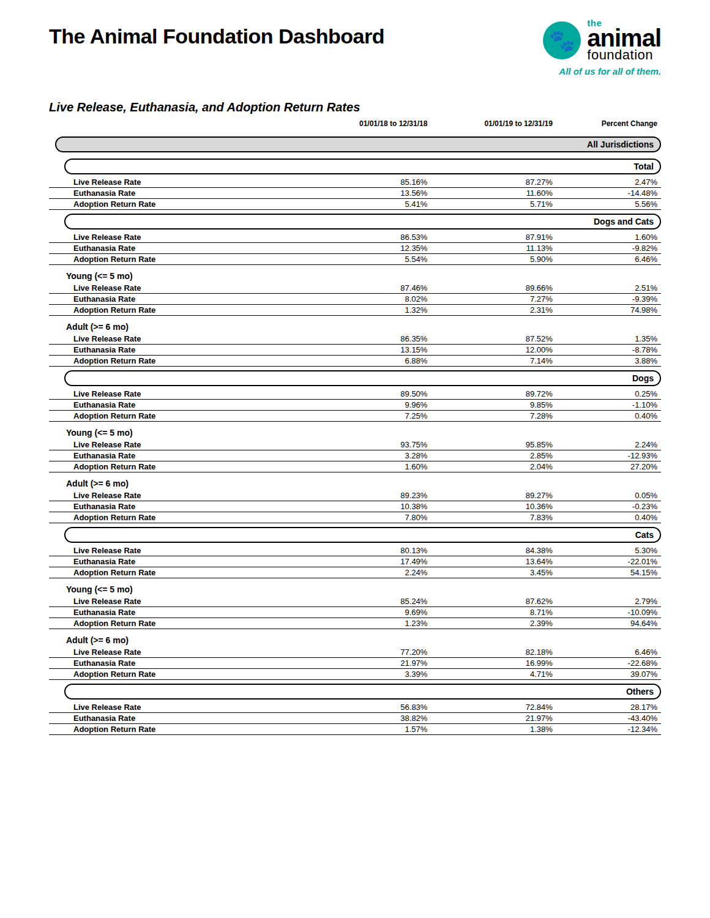The Animal Foundation Dashboard
🐾
the
animal
foundation
All of us for all of them.
Live Release, Euthanasia, and Adoption Return Rates
| | 01/01/18 to 12/31/18 | 01/01/19 to 12/31/19 | Percent Change |
| --- | --- | --- | --- |
| All Jurisdictions |
| Total |
| Live Release Rate | 85.16% | 87.27% | 2.47% |
| Euthanasia Rate | 13.56% | 11.60% | -14.48% |
| Adoption Return Rate | 5.41% | 5.71% | 5.56% |
| Dogs and Cats |
| Live Release Rate | 86.53% | 87.91% | 1.60% |
| Euthanasia Rate | 12.35% | 11.13% | -9.82% |
| Adoption Return Rate | 5.54% | 5.90% | 6.46% |
| Young (<= 5 mo) |
| Live Release Rate | 87.46% | 89.66% | 2.51% |
| Euthanasia Rate | 8.02% | 7.27% | -9.39% |
| Adoption Return Rate | 1.32% | 2.31% | 74.98% |
| Adult (>= 6 mo) |
| Live Release Rate | 86.35% | 87.52% | 1.35% |
| Euthanasia Rate | 13.15% | 12.00% | -8.78% |
| Adoption Return Rate | 6.88% | 7.14% | 3.88% |
| Dogs |
| Live Release Rate | 89.50% | 89.72% | 0.25% |
| Euthanasia Rate | 9.96% | 9.85% | -1.10% |
| Adoption Return Rate | 7.25% | 7.28% | 0.40% |
| Young (<= 5 mo) |
| Live Release Rate | 93.75% | 95.85% | 2.24% |
| Euthanasia Rate | 3.28% | 2.85% | -12.93% |
| Adoption Return Rate | 1.60% | 2.04% | 27.20% |
| Adult (>= 6 mo) |
| Live Release Rate | 89.23% | 89.27% | 0.05% |
| Euthanasia Rate | 10.38% | 10.36% | -0.23% |
| Adoption Return Rate | 7.80% | 7.83% | 0.40% |
| Cats |
| Live Release Rate | 80.13% | 84.38% | 5.30% |
| Euthanasia Rate | 17.49% | 13.64% | -22.01% |
| Adoption Return Rate | 2.24% | 3.45% | 54.15% |
| Young (<= 5 mo) |
| Live Release Rate | 85.24% | 87.62% | 2.79% |
| Euthanasia Rate | 9.69% | 8.71% | -10.09% |
| Adoption Return Rate | 1.23% | 2.39% | 94.64% |
| Adult (>= 6 mo) |
| Live Release Rate | 77.20% | 82.18% | 6.46% |
| Euthanasia Rate | 21.97% | 16.99% | -22.68% |
| Adoption Return Rate | 3.39% | 4.71% | 39.07% |
| Others |
| Live Release Rate | 56.83% | 72.84% | 28.17% |
| Euthanasia Rate | 38.82% | 21.97% | -43.40% |
| Adoption Return Rate | 1.57% | 1.38% | -12.34% |